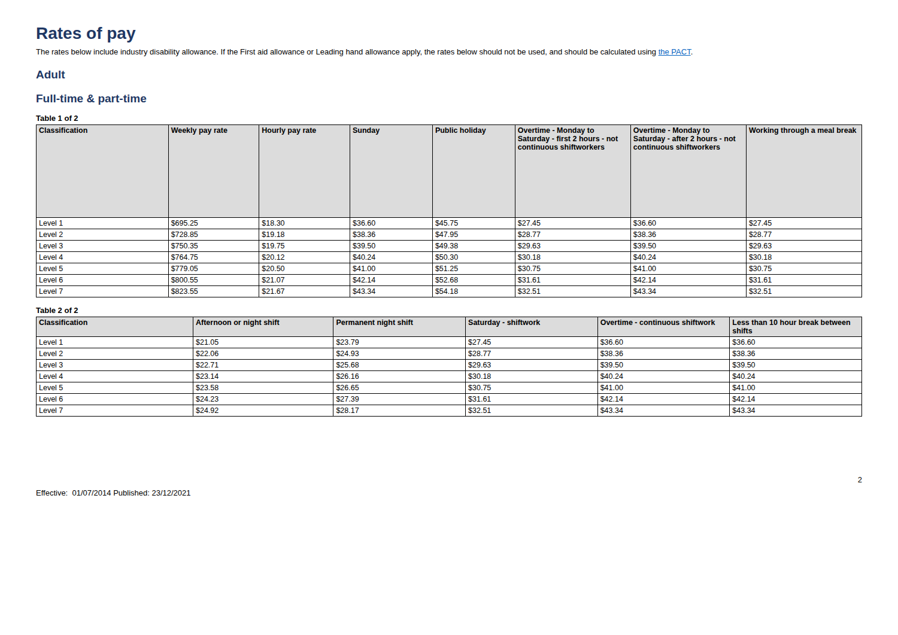Rates of pay
The rates below include industry disability allowance. If the First aid allowance or Leading hand allowance apply, the rates below should not be used, and should be calculated using the PACT.
Adult
Full-time & part-time
Table 1 of 2
| Classification | Weekly pay rate | Hourly pay rate | Sunday | Public holiday | Overtime - Monday to Saturday - first 2 hours - not continuous shiftworkers | Overtime - Monday to Saturday - after 2 hours - not continuous shiftworkers | Working through a meal break |
| --- | --- | --- | --- | --- | --- | --- | --- |
| Level 1 | $695.25 | $18.30 | $36.60 | $45.75 | $27.45 | $36.60 | $27.45 |
| Level 2 | $728.85 | $19.18 | $38.36 | $47.95 | $28.77 | $38.36 | $28.77 |
| Level 3 | $750.35 | $19.75 | $39.50 | $49.38 | $29.63 | $39.50 | $29.63 |
| Level 4 | $764.75 | $20.12 | $40.24 | $50.30 | $30.18 | $40.24 | $30.18 |
| Level 5 | $779.05 | $20.50 | $41.00 | $51.25 | $30.75 | $41.00 | $30.75 |
| Level 6 | $800.55 | $21.07 | $42.14 | $52.68 | $31.61 | $42.14 | $31.61 |
| Level 7 | $823.55 | $21.67 | $43.34 | $54.18 | $32.51 | $43.34 | $32.51 |
Table 2 of 2
| Classification | Afternoon or night shift | Permanent night shift | Saturday - shiftwork | Overtime - continuous shiftwork | Less than 10 hour break between shifts |
| --- | --- | --- | --- | --- | --- |
| Level 1 | $21.05 | $23.79 | $27.45 | $36.60 | $36.60 |
| Level 2 | $22.06 | $24.93 | $28.77 | $38.36 | $38.36 |
| Level 3 | $22.71 | $25.68 | $29.63 | $39.50 | $39.50 |
| Level 4 | $23.14 | $26.16 | $30.18 | $40.24 | $40.24 |
| Level 5 | $23.58 | $26.65 | $30.75 | $41.00 | $41.00 |
| Level 6 | $24.23 | $27.39 | $31.61 | $42.14 | $42.14 |
| Level 7 | $24.92 | $28.17 | $32.51 | $43.34 | $43.34 |
2 Effective: 01/07/2014 Published: 23/12/2021